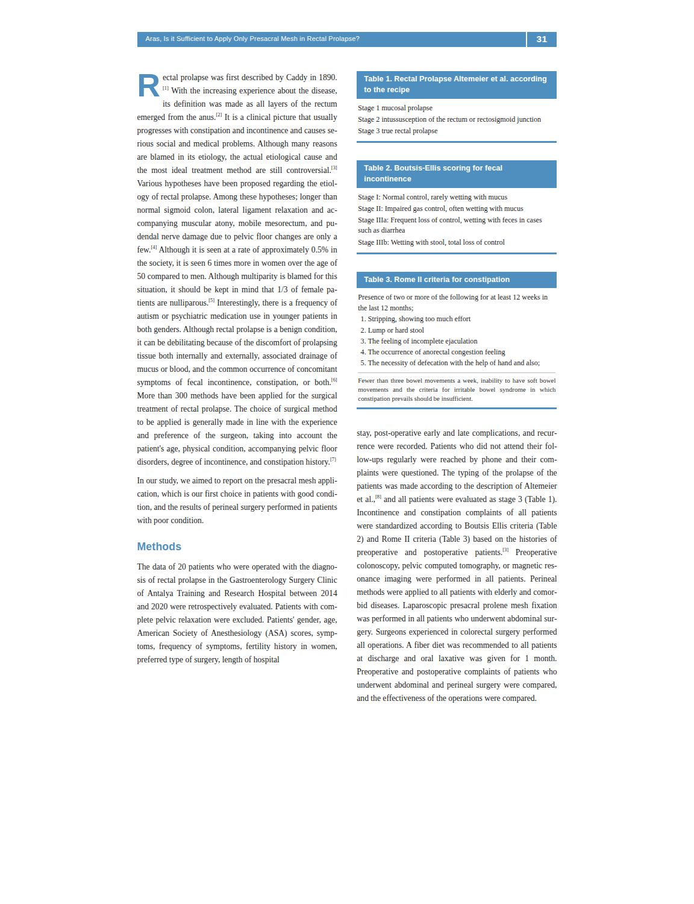Aras, Is it Sufficient to Apply Only Presacral Mesh in Rectal Prolapse?
31
Rectal prolapse was first described by Caddy in 1890.[1] With the increasing experience about the disease, its definition was made as all layers of the rectum emerged from the anus.[2] It is a clinical picture that usually progresses with constipation and incontinence and causes serious social and medical problems. Although many reasons are blamed in its etiology, the actual etiological cause and the most ideal treatment method are still controversial.[3] Various hypotheses have been proposed regarding the etiology of rectal prolapse. Among these hypotheses; longer than normal sigmoid colon, lateral ligament relaxation and accompanying muscular atony, mobile mesorectum, and pudendal nerve damage due to pelvic floor changes are only a few.[4] Although it is seen at a rate of approximately 0.5% in the society, it is seen 6 times more in women over the age of 50 compared to men. Although multiparity is blamed for this situation, it should be kept in mind that 1/3 of female patients are nulliparous.[5] Interestingly, there is a frequency of autism or psychiatric medication use in younger patients in both genders. Although rectal prolapse is a benign condition, it can be debilitating because of the discomfort of prolapsing tissue both internally and externally, associated drainage of mucus or blood, and the common occurrence of concomitant symptoms of fecal incontinence, constipation, or both.[6] More than 300 methods have been applied for the surgical treatment of rectal prolapse. The choice of surgical method to be applied is generally made in line with the experience and preference of the surgeon, taking into account the patient's age, physical condition, accompanying pelvic floor disorders, degree of incontinence, and constipation history.[7]
In our study, we aimed to report on the presacral mesh application, which is our first choice in patients with good condition, and the results of perineal surgery performed in patients with poor condition.
Methods
The data of 20 patients who were operated with the diagnosis of rectal prolapse in the Gastroenterology Surgery Clinic of Antalya Training and Research Hospital between 2014 and 2020 were retrospectively evaluated. Patients with complete pelvic relaxation were excluded. Patients' gender, age, American Society of Anesthesiology (ASA) scores, symptoms, frequency of symptoms, fertility history in women, preferred type of surgery, length of hospital
Table 1. Rectal Prolapse Altemeier et al. according to the recipe
Stage 1 mucosal prolapse
Stage 2 intussusception of the rectum or rectosigmoid junction
Stage 3 true rectal prolapse
Table 2. Boutsis-Ellis scoring for fecal incontinence
Stage I: Normal control, rarely wetting with mucus
Stage II: Impaired gas control, often wetting with mucus
Stage IIIa: Frequent loss of control, wetting with feces in cases such as diarrhea
Stage IIIb: Wetting with stool, total loss of control
Table 3. Rome II criteria for constipation
Presence of two or more of the following for at least 12 weeks in the last 12 months;
Stripping, showing too much effort
Lump or hard stool
The feeling of incomplete ejaculation
The occurrence of anorectal congestion feeling
The necessity of defecation with the help of hand and also;
Fewer than three bowel movements a week, inability to have soft bowel movements and the criteria for irritable bowel syndrome in which constipation prevails should be insufficient.
stay, post-operative early and late complications, and recurrence were recorded. Patients who did not attend their follow-ups regularly were reached by phone and their complaints were questioned. The typing of the prolapse of the patients was made according to the description of Altemeier et al.,[8] and all patients were evaluated as stage 3 (Table 1). Incontinence and constipation complaints of all patients were standardized according to Boutsis Ellis criteria (Table 2) and Rome II criteria (Table 3) based on the histories of preoperative and postoperative patients.[3] Preoperative colonoscopy, pelvic computed tomography, or magnetic resonance imaging were performed in all patients. Perineal methods were applied to all patients with elderly and comorbid diseases. Laparoscopic presacral prolene mesh fixation was performed in all patients who underwent abdominal surgery. Surgeons experienced in colorectal surgery performed all operations. A fiber diet was recommended to all patients at discharge and oral laxative was given for 1 month. Preoperative and postoperative complaints of patients who underwent abdominal and perineal surgery were compared, and the effectiveness of the operations were compared.